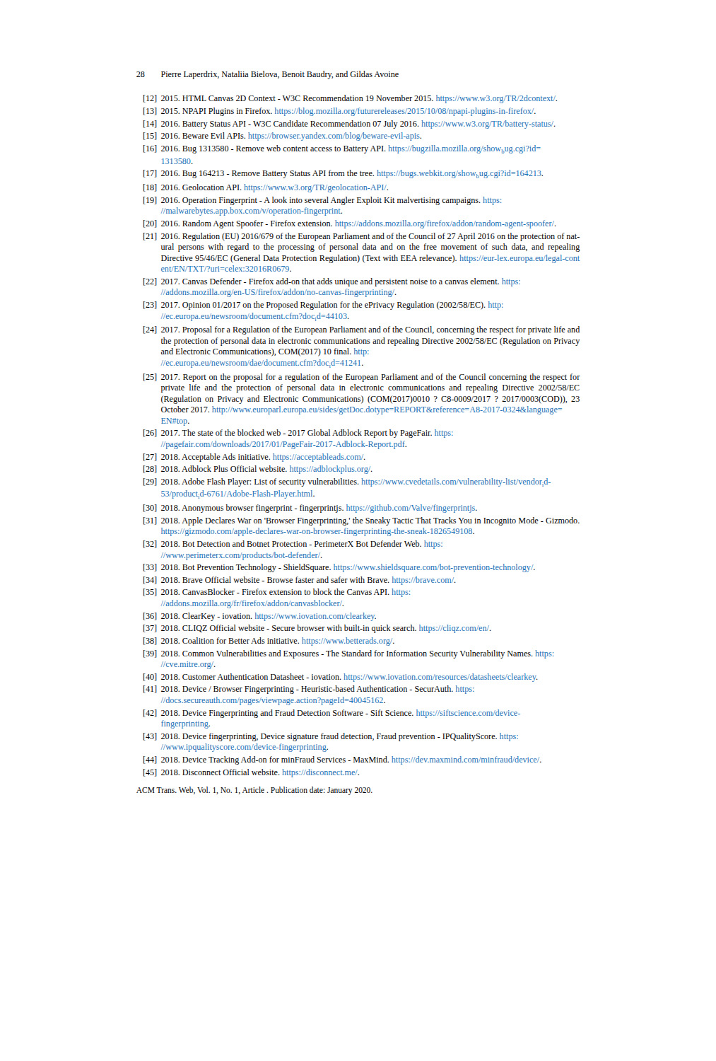28
Pierre Laperdrix, Nataliia Bielova, Benoit Baudry, and Gildas Avoine
[12] 2015. HTML Canvas 2D Context - W3C Recommendation 19 November 2015. https://www.w3.org/TR/2dcontext/.
[13] 2015. NPAPI Plugins in Firefox. https://blog.mozilla.org/futurereleases/2015/10/08/npapi-plugins-in-firefox/.
[14] 2016. Battery Status API - W3C Candidate Recommendation 07 July 2016. https://www.w3.org/TR/battery-status/.
[15] 2016. Beware Evil APIs. https://browser.yandex.com/blog/beware-evil-apis.
[16] 2016. Bug 1313580 - Remove web content access to Battery API. https://bugzilla.mozilla.org/showbug.cgi?id=
1313580.
[17] 2016. Bug 164213 - Remove Battery Status API from the tree. https://bugs.webkit.org/showbug.cgi?id=164213.
[18] 2016. Geolocation API. https://www.w3.org/TR/geolocation-API/.
[19] 2016. Operation Fingerprint - A look into several Angler Exploit Kit malvertising campaigns. https:
//malwarebytes.app.box.com/v/operation-fingerprint.
[20] 2016. Random Agent Spoofer - Firefox extension. https://addons.mozilla.org/firefox/addon/random-agent-spoofer/.
[21] 2016. Regulation (EU) 2016/679 of the European Parliament and of the Council of 27 April 2016 on the protection of natural persons with regard to the processing of personal data and on the free movement of such data, and repealing Directive 95/46/EC (General Data Protection Regulation) (Text with EEA relevance). https://eur-lex.europa.eu/legal-content/EN/TXT/?uri=celex:32016R0679.
[22] 2017. Canvas Defender - Firefox add-on that adds unique and persistent noise to a canvas element. https:
//addons.mozilla.org/en-US/firefox/addon/no-canvas-fingerprinting/.
[23] 2017. Opinion 01/2017 on the Proposed Regulation for the ePrivacy Regulation (2002/58/EC). http:
//ec.europa.eu/newsroom/document.cfm?docid=44103.
[24] 2017. Proposal for a Regulation of the European Parliament and of the Council, concerning the respect for private life and the protection of personal data in electronic communications and repealing Directive 2002/58/EC (Regulation on Privacy and Electronic Communications), COM(2017) 10 final. http:
//ec.europa.eu/newsroom/dae/document.cfm?docid=41241.
[25] 2017. Report on the proposal for a regulation of the European Parliament and of the Council concerning the respect for private life and the protection of personal data in electronic communications and repealing Directive 2002/58/EC (Regulation on Privacy and Electronic Communications) (COM(2017)0010 ? C8-0009/2017 ? 2017/0003(COD)), 23 October 2017. http://www.europarl.europa.eu/sides/getDoc.dotype=REPORT&reference=A8-2017-0324&language=
EN#top.
[26] 2017. The state of the blocked web - 2017 Global Adblock Report by PageFair. https:
//pagefair.com/downloads/2017/01/PageFair-2017-Adblock-Report.pdf.
[27] 2018. Acceptable Ads initiative. https://acceptableads.com/.
[28] 2018. Adblock Plus Official website. https://adblockplus.org/.
[29] 2018. Adobe Flash Player: List of security vulnerabilities. https://www.cvedetails.com/vulnerability-list/vendorid-
53/productid-6761/Adobe-Flash-Player.html.
[30] 2018. Anonymous browser fingerprint - fingerprintjs. https://github.com/Valve/fingerprintjs.
[31] 2018. Apple Declares War on 'Browser Fingerprinting,' the Sneaky Tactic That Tracks You in Incognito Mode - Gizmodo. https://gizmodo.com/apple-declares-war-on-browser-fingerprinting-the-sneak-1826549108.
[32] 2018. Bot Detection and Botnet Protection - PerimeterX Bot Defender Web. https:
//www.perimeterx.com/products/bot-defender/.
[33] 2018. Bot Prevention Technology - ShieldSquare. https://www.shieldsquare.com/bot-prevention-technology/.
[34] 2018. Brave Official website - Browse faster and safer with Brave. https://brave.com/.
[35] 2018. CanvasBlocker - Firefox extension to block the Canvas API. https:
//addons.mozilla.org/fr/firefox/addon/canvasblocker/.
[36] 2018. ClearKey - iovation. https://www.iovation.com/clearkey.
[37] 2018. CLIQZ Official website - Secure browser with built-in quick search. https://cliqz.com/en/.
[38] 2018. Coalition for Better Ads initiative. https://www.betterads.org/.
[39] 2018. Common Vulnerabilities and Exposures - The Standard for Information Security Vulnerability Names. https:
//cve.mitre.org/.
[40] 2018. Customer Authentication Datasheet - iovation. https://www.iovation.com/resources/datasheets/clearkey.
[41] 2018. Device / Browser Fingerprinting - Heuristic-based Authentication - SecurAuth. https:
//docs.secureauth.com/pages/viewpage.action?pageId=40045162.
[42] 2018. Device Fingerprinting and Fraud Detection Software - Sift Science. https://siftscience.com/device-
fingerprinting.
[43] 2018. Device fingerprinting, Device signature fraud detection, Fraud prevention - IPQualityScore. https:
//www.ipqualityscore.com/device-fingerprinting.
[44] 2018. Device Tracking Add-on for minFraud Services - MaxMind. https://dev.maxmind.com/minfraud/device/.
[45] 2018. Disconnect Official website. https://disconnect.me/.
ACM Trans. Web, Vol. 1, No. 1, Article . Publication date: January 2020.